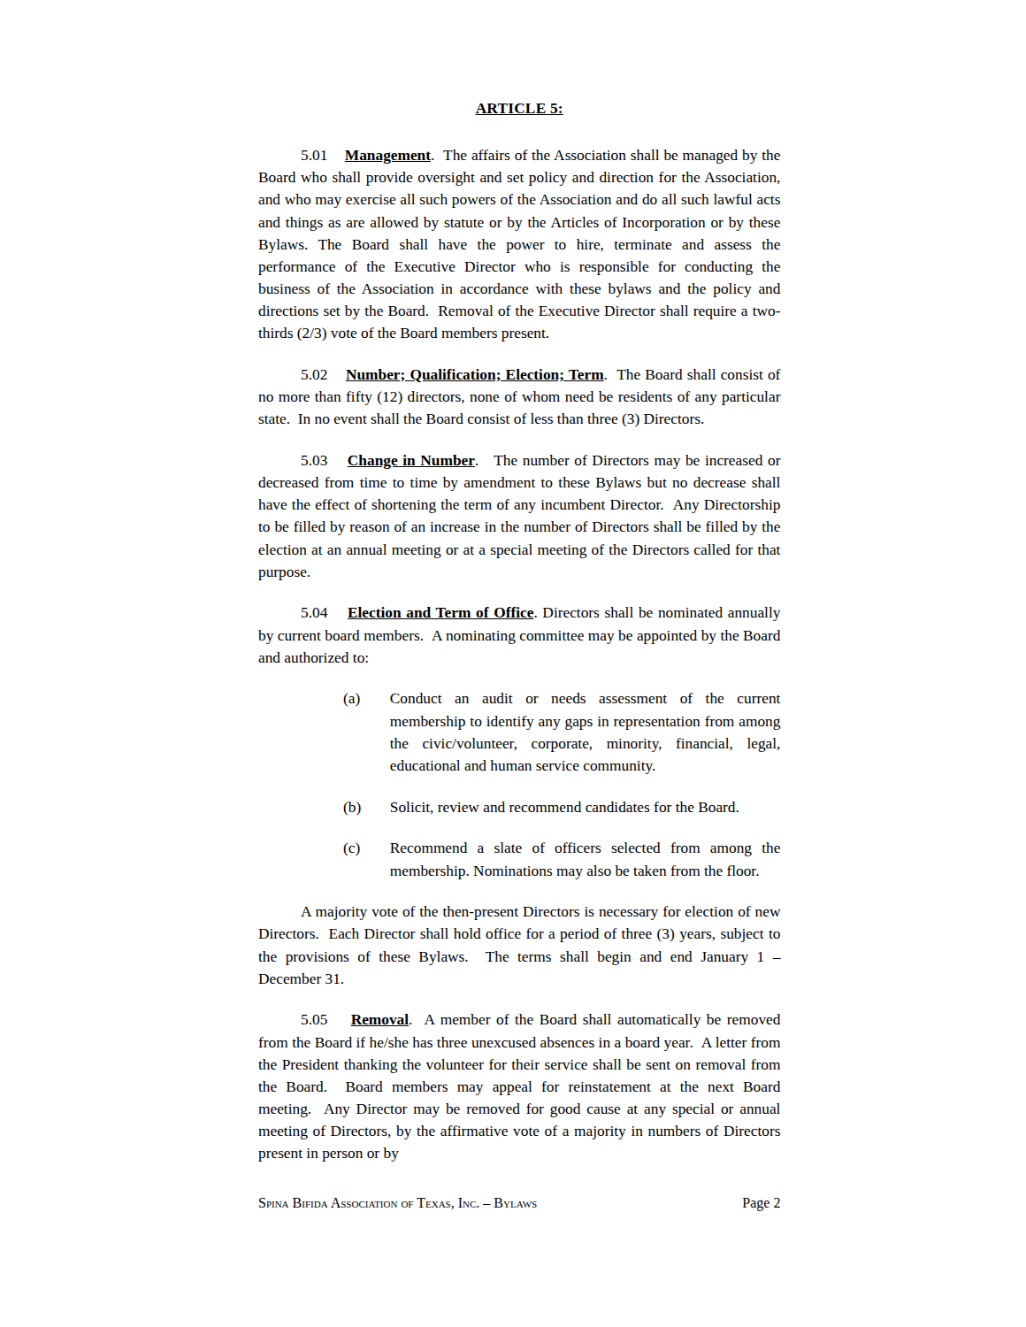ARTICLE 5:
5.01 Management. The affairs of the Association shall be managed by the Board who shall provide oversight and set policy and direction for the Association, and who may exercise all such powers of the Association and do all such lawful acts and things as are allowed by statute or by the Articles of Incorporation or by these Bylaws. The Board shall have the power to hire, terminate and assess the performance of the Executive Director who is responsible for conducting the business of the Association in accordance with these bylaws and the policy and directions set by the Board. Removal of the Executive Director shall require a two-thirds (2/3) vote of the Board members present.
5.02 Number; Qualification; Election; Term. The Board shall consist of no more than fifty (12) directors, none of whom need be residents of any particular state. In no event shall the Board consist of less than three (3) Directors.
5.03 Change in Number. The number of Directors may be increased or decreased from time to time by amendment to these Bylaws but no decrease shall have the effect of shortening the term of any incumbent Director. Any Directorship to be filled by reason of an increase in the number of Directors shall be filled by the election at an annual meeting or at a special meeting of the Directors called for that purpose.
5.04 Election and Term of Office. Directors shall be nominated annually by current board members. A nominating committee may be appointed by the Board and authorized to:
(a) Conduct an audit or needs assessment of the current membership to identify any gaps in representation from among the civic/volunteer, corporate, minority, financial, legal, educational and human service community.
(b) Solicit, review and recommend candidates for the Board.
(c) Recommend a slate of officers selected from among the membership. Nominations may also be taken from the floor.
A majority vote of the then-present Directors is necessary for election of new Directors. Each Director shall hold office for a period of three (3) years, subject to the provisions of these Bylaws. The terms shall begin and end January 1 – December 31.
5.05 Removal. A member of the Board shall automatically be removed from the Board if he/she has three unexcused absences in a board year. A letter from the President thanking the volunteer for their service shall be sent on removal from the Board. Board members may appeal for reinstatement at the next Board meeting. Any Director may be removed for good cause at any special or annual meeting of Directors, by the affirmative vote of a majority in numbers of Directors present in person or by
Spina Bifida Association of Texas, Inc. – Bylaws Page 2